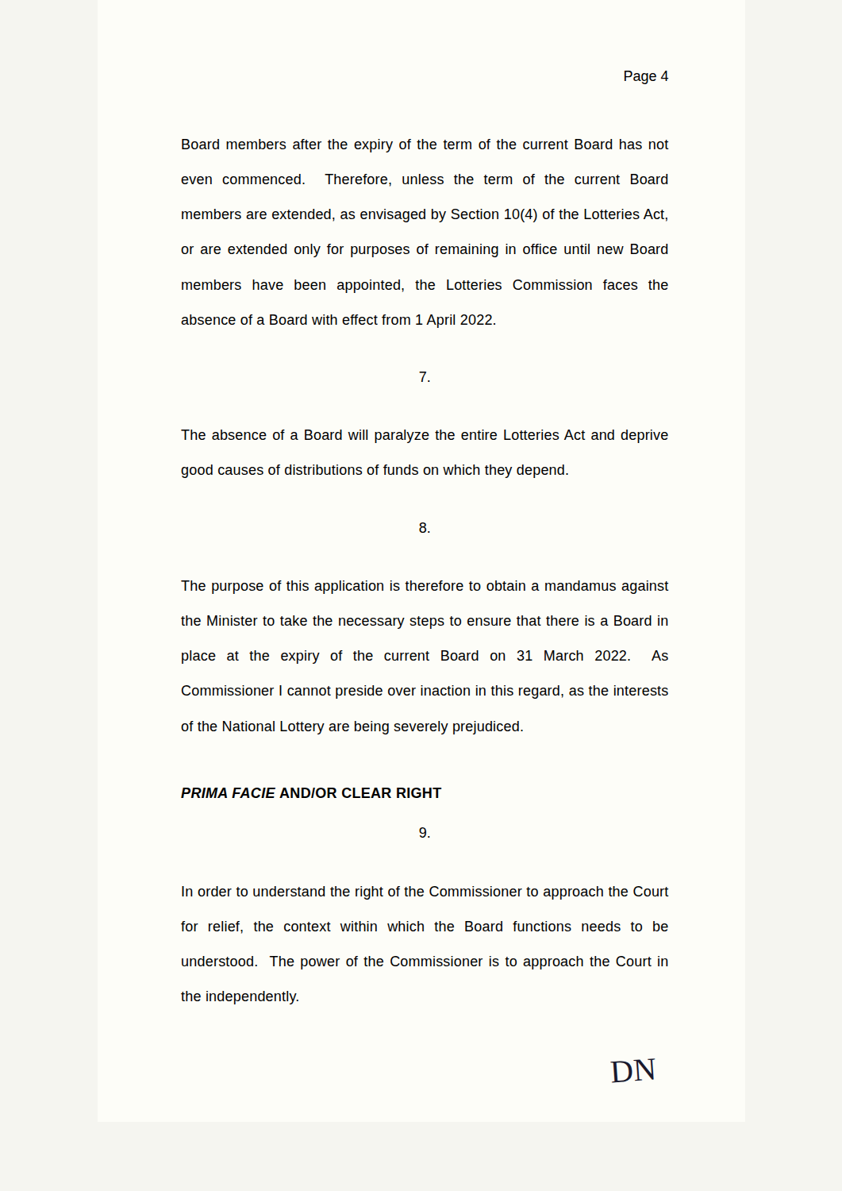Page 4
Board members after the expiry of the term of the current Board has not even commenced. Therefore, unless the term of the current Board members are extended, as envisaged by Section 10(4) of the Lotteries Act, or are extended only for purposes of remaining in office until new Board members have been appointed, the Lotteries Commission faces the absence of a Board with effect from 1 April 2022.
7.
The absence of a Board will paralyze the entire Lotteries Act and deprive good causes of distributions of funds on which they depend.
8.
The purpose of this application is therefore to obtain a mandamus against the Minister to take the necessary steps to ensure that there is a Board in place at the expiry of the current Board on 31 March 2022. As Commissioner I cannot preside over inaction in this regard, as the interests of the National Lottery are being severely prejudiced.
PRIMA FACIE AND/OR CLEAR RIGHT
9.
In order to understand the right of the Commissioner to approach the Court for relief, the context within which the Board functions needs to be understood. The power of the Commissioner is to approach the Court in the independently.
DN